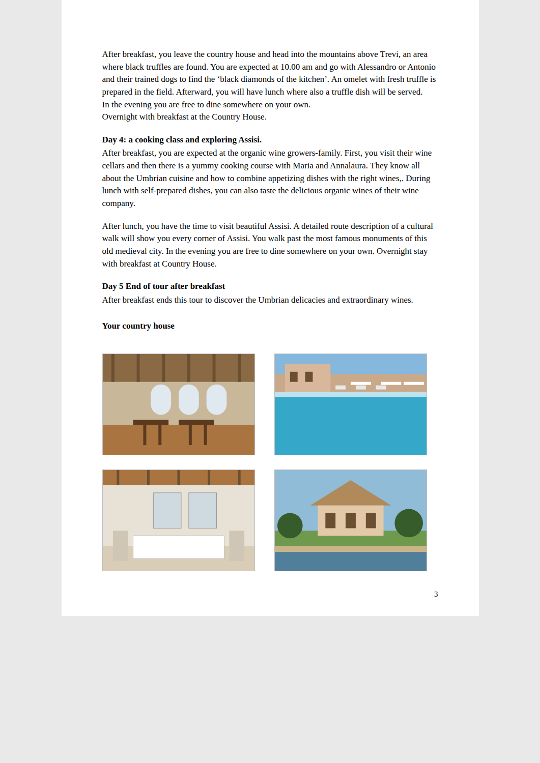After breakfast, you leave the country house and head into the mountains above Trevi, an area where black truffles are found. You are expected at 10.00 am and go with Alessandro or Antonio and their trained dogs to find the ‘black diamonds of the kitchen’. An omelet with fresh truffle is prepared in the field. Afterward, you will have lunch where also a truffle dish will be served.
In the evening you are free to dine somewhere on your own.
Overnight with breakfast at the Country House.
Day 4: a cooking class and exploring Assisi.
After breakfast, you are expected at the organic wine growers-family. First, you visit their wine cellars and then there is a yummy cooking course with Maria and Annalaura. They know all about the Umbrian cuisine and how to combine appetizing dishes with the right wines,. During lunch with self-prepared dishes, you can also taste the delicious organic wines of their wine company.
After lunch, you have the time to visit beautiful Assisi. A detailed route description of a cultural walk will show you every corner of Assisi. You walk past the most famous monuments of this old medieval city. In the evening you are free to dine somewhere on your own. Overnight stay with breakfast at Country House.
Day 5 End of tour after breakfast
After breakfast ends this tour to discover the Umbrian delicacies and extraordinary wines.
Your country house
3